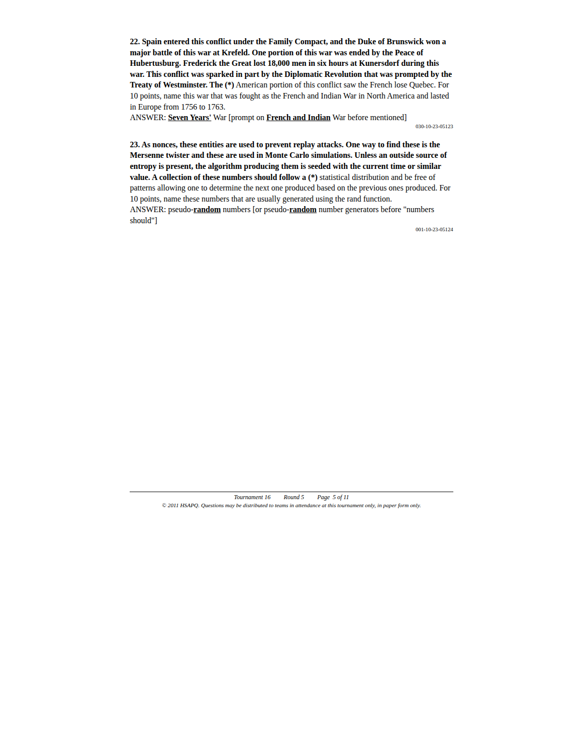22. Spain entered this conflict under the Family Compact, and the Duke of Brunswick won a major battle of this war at Krefeld. One portion of this war was ended by the Peace of Hubertusburg. Frederick the Great lost 18,000 men in six hours at Kunersdorf during this war. This conflict was sparked in part by the Diplomatic Revolution that was prompted by the Treaty of Westminster. The (*) American portion of this conflict saw the French lose Quebec. For 10 points, name this war that was fought as the French and Indian War in North America and lasted in Europe from 1756 to 1763.
ANSWER: Seven Years' War [prompt on French and Indian War before mentioned]
030-10-23-05123
23. As nonces, these entities are used to prevent replay attacks. One way to find these is the Mersenne twister and these are used in Monte Carlo simulations. Unless an outside source of entropy is present, the algorithm producing them is seeded with the current time or similar value. A collection of these numbers should follow a (*) statistical distribution and be free of patterns allowing one to determine the next one produced based on the previous ones produced. For 10 points, name these numbers that are usually generated using the rand function.
ANSWER: pseudo-random numbers [or pseudo-random number generators before "numbers should"]
001-10-23-05124
Tournament 16 Round 5 Page 5 of 11
© 2011 HSAPQ. Questions may be distributed to teams in attendance at this tournament only, in paper form only.